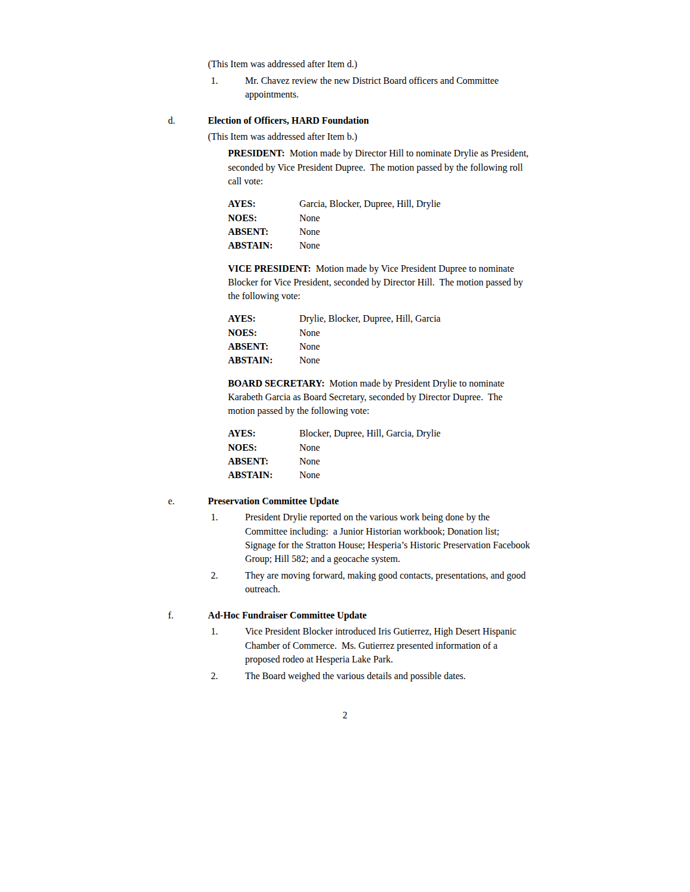(This Item was addressed after Item d.)
1. Mr. Chavez review the new District Board officers and Committee appointments.
d. Election of Officers, HARD Foundation
(This Item was addressed after Item b.)
PRESIDENT: Motion made by Director Hill to nominate Drylie as President, seconded by Vice President Dupree. The motion passed by the following roll call vote:
AYES: Garcia, Blocker, Dupree, Hill, Drylie NOES: None ABSENT: None ABSTAIN: None
VICE PRESIDENT: Motion made by Vice President Dupree to nominate Blocker for Vice President, seconded by Director Hill. The motion passed by the following vote:
AYES: Drylie, Blocker, Dupree, Hill, Garcia NOES: None ABSENT: None ABSTAIN: None
BOARD SECRETARY: Motion made by President Drylie to nominate Karabeth Garcia as Board Secretary, seconded by Director Dupree. The motion passed by the following vote:
AYES: Blocker, Dupree, Hill, Garcia, Drylie NOES: None ABSENT: None ABSTAIN: None
e. Preservation Committee Update
1. President Drylie reported on the various work being done by the Committee including: a Junior Historian workbook; Donation list; Signage for the Stratton House; Hesperia’s Historic Preservation Facebook Group; Hill 582; and a geocache system.
2. They are moving forward, making good contacts, presentations, and good outreach.
f. Ad-Hoc Fundraiser Committee Update
1. Vice President Blocker introduced Iris Gutierrez, High Desert Hispanic Chamber of Commerce. Ms. Gutierrez presented information of a proposed rodeo at Hesperia Lake Park.
2. The Board weighed the various details and possible dates.
2